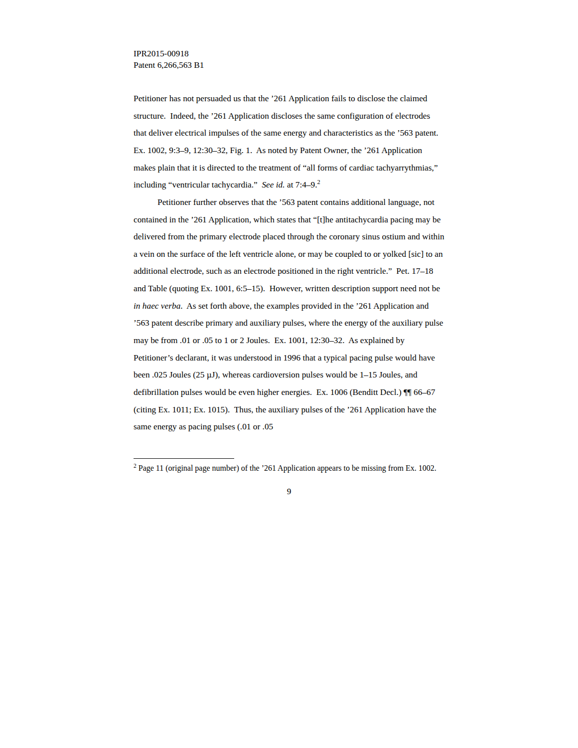IPR2015-00918
Patent 6,266,563 B1
Petitioner has not persuaded us that the ’261 Application fails to disclose the claimed structure. Indeed, the ’261 Application discloses the same configuration of electrodes that deliver electrical impulses of the same energy and characteristics as the ’563 patent. Ex. 1002, 9:3–9, 12:30–32, Fig. 1. As noted by Patent Owner, the ’261 Application makes plain that it is directed to the treatment of “all forms of cardiac tachyarrythmias,” including “ventricular tachycardia.” See id. at 7:4–9.2
Petitioner further observes that the ’563 patent contains additional language, not contained in the ’261 Application, which states that “[t]he antitachycardia pacing may be delivered from the primary electrode placed through the coronary sinus ostium and within a vein on the surface of the left ventricle alone, or may be coupled to or yolked [sic] to an additional electrode, such as an electrode positioned in the right ventricle.” Pet. 17–18 and Table (quoting Ex. 1001, 6:5–15). However, written description support need not be in haec verba. As set forth above, the examples provided in the ’261 Application and ’563 patent describe primary and auxiliary pulses, where the energy of the auxiliary pulse may be from .01 or .05 to 1 or 2 Joules. Ex. 1001, 12:30–32. As explained by Petitioner’s declarant, it was understood in 1996 that a typical pacing pulse would have been .025 Joules (25 µJ), whereas cardioversion pulses would be 1–15 Joules, and defibrillation pulses would be even higher energies. Ex. 1006 (Benditt Decl.) ¶¶ 66–67 (citing Ex. 1011; Ex. 1015). Thus, the auxiliary pulses of the ’261 Application have the same energy as pacing pulses (.01 or .05
2 Page 11 (original page number) of the ’261 Application appears to be missing from Ex. 1002.
9